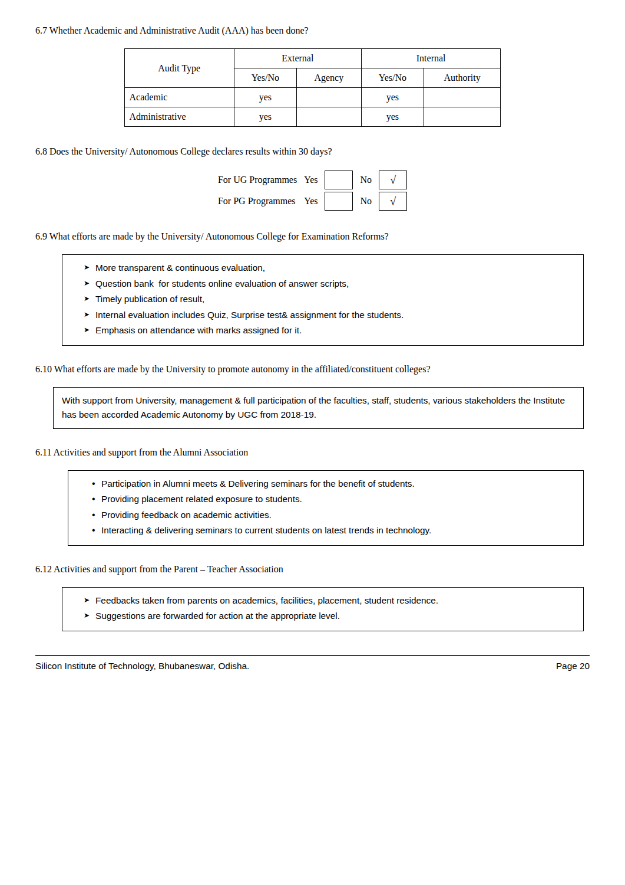6.7 Whether Academic and Administrative Audit (AAA) has been done?
| Audit Type | External | Internal |
| Yes/No | Agency | Yes/No | Authority |
| Academic | yes | | yes | |
| Administrative | yes | | yes | |
6.8 Does the University/ Autonomous College declares results within 30 days?
| For UG Programmes | Yes | | No | √ |
| For PG Programmes | Yes | | No | √ |
6.9 What efforts are made by the University/ Autonomous College for Examination Reforms?
More transparent & continuous evaluation,
Question bank for students online evaluation of answer scripts,
Timely publication of result,
Internal evaluation includes Quiz, Surprise test& assignment for the students.
Emphasis on attendance with marks assigned for it.
6.10 What efforts are made by the University to promote autonomy in the affiliated/constituent colleges?
With support from University, management & full participation of the faculties, staff, students, various stakeholders the Institute has been accorded Academic Autonomy by UGC from 2018-19.
6.11 Activities and support from the Alumni Association
Participation in Alumni meets & Delivering seminars for the benefit of students.
Providing placement related exposure to students.
Providing feedback on academic activities.
Interacting & delivering seminars to current students on latest trends in technology.
6.12 Activities and support from the Parent – Teacher Association
Feedbacks taken from parents on academics, facilities, placement, student residence.
Suggestions are forwarded for action at the appropriate level.
Silicon Institute of Technology, Bhubaneswar, Odisha. Page 20